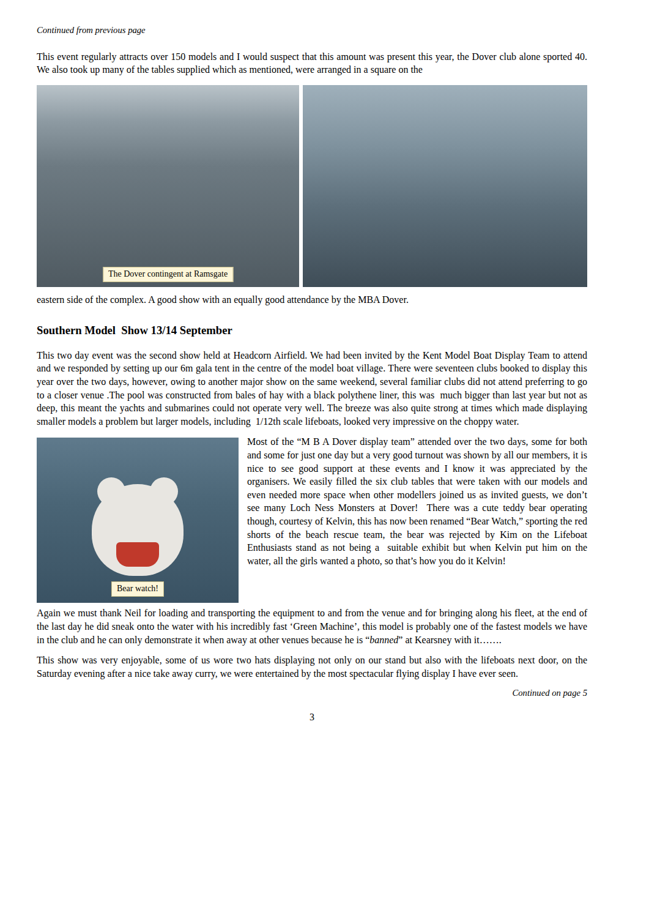Continued from previous page
This event regularly attracts over 150 models and I would suspect that this amount was present this year, the Dover club alone sported 40. We also took up many of the tables supplied which as mentioned, were arranged in a square on the
The Dover contingent at Ramsgate
eastern side of the complex. A good show with an equally good attendance by the MBA Dover.
Southern Model Show 13/14 September
This two day event was the second show held at Headcorn Airfield. We had been invited by the Kent Model Boat Display Team to attend and we responded by setting up our 6m gala tent in the centre of the model boat village. There were seventeen clubs booked to display this year over the two days, however, owing to another major show on the same weekend, several familiar clubs did not attend preferring to go to a closer venue .The pool was constructed from bales of hay with a black polythene liner, this was much bigger than last year but not as deep, this meant the yachts and submarines could not operate very well. The breeze was also quite strong at times which made displaying smaller models a problem but larger models, including 1/12th scale lifeboats, looked very impressive on the choppy water.
Bear watch!
Most of the “M B A Dover display team” attended over the two days, some for both and some for just one day but a very good turnout was shown by all our members, it is nice to see good support at these events and I know it was appreciated by the organisers. We easily filled the six club tables that were taken with our models and even needed more space when other modellers joined us as invited guests, we don’t see many Loch Ness Monsters at Dover! There was a cute teddy bear operating though, courtesy of Kelvin, this has now been renamed “Bear Watch,” sporting the red shorts of the beach rescue team, the bear was rejected by Kim on the Lifeboat Enthusiasts stand as not being a suitable exhibit but when Kelvin put him on the water, all the girls wanted a photo, so that’s how you do it Kelvin!
Again we must thank Neil for loading and transporting the equipment to and from the venue and for bringing along his fleet, at the end of the last day he did sneak onto the water with his incredibly fast ‘Green Machine’, this model is probably one of the fastest models we have in the club and he can only demonstrate it when away at other venues because he is “banned” at Kearsney with it…….
This show was very enjoyable, some of us wore two hats displaying not only on our stand but also with the lifeboats next door, on the Saturday evening after a nice take away curry, we were entertained by the most spectacular flying display I have ever seen.
Continued on page 5
3